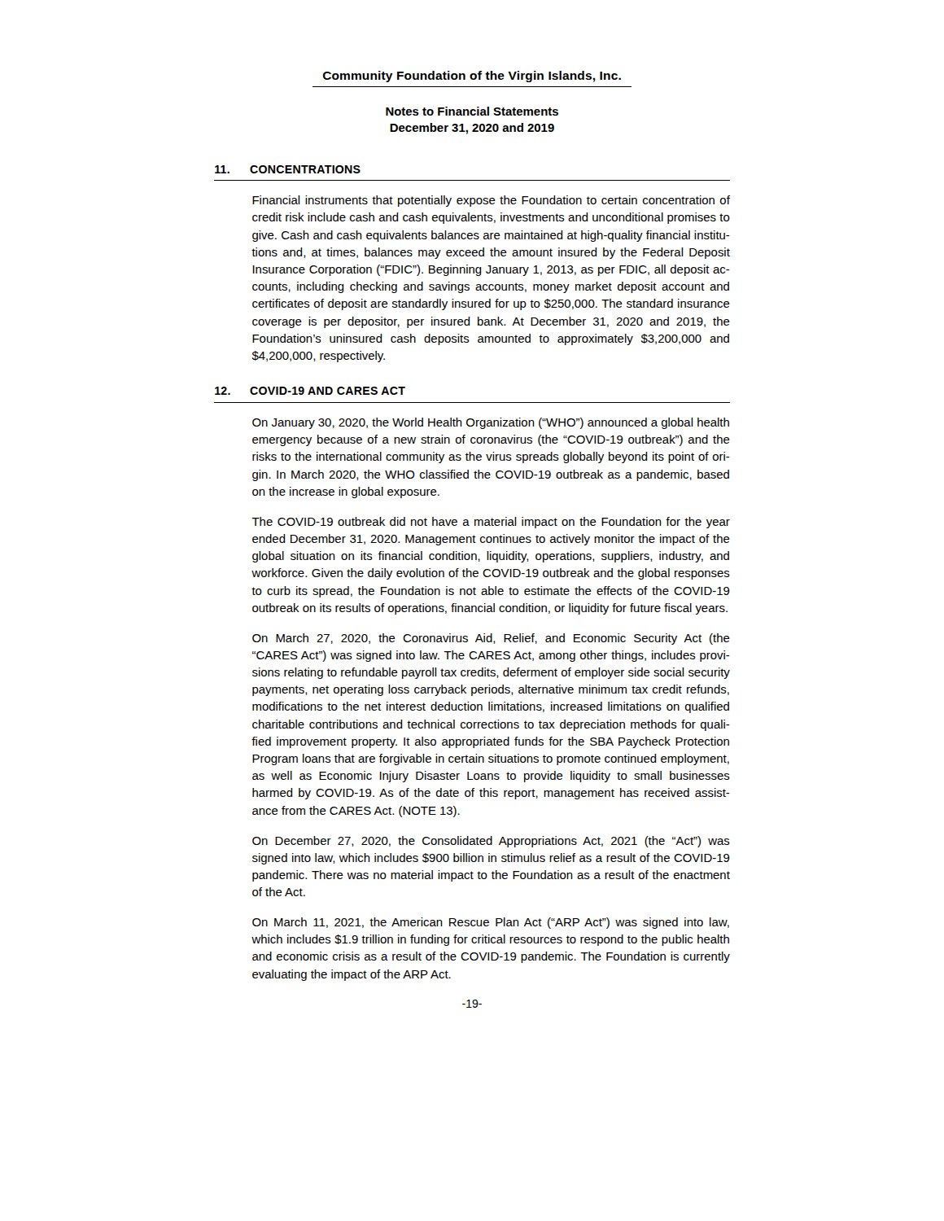Community Foundation of the Virgin Islands, Inc.
Notes to Financial Statements
December 31, 2020 and 2019
11. CONCENTRATIONS
Financial instruments that potentially expose the Foundation to certain concentration of credit risk include cash and cash equivalents, investments and unconditional promises to give. Cash and cash equivalents balances are maintained at high-quality financial institutions and, at times, balances may exceed the amount insured by the Federal Deposit Insurance Corporation (“FDIC”). Beginning January 1, 2013, as per FDIC, all deposit accounts, including checking and savings accounts, money market deposit account and certificates of deposit are standardly insured for up to $250,000. The standard insurance coverage is per depositor, per insured bank. At December 31, 2020 and 2019, the Foundation’s uninsured cash deposits amounted to approximately $3,200,000 and $4,200,000, respectively.
12. COVID-19 AND CARES ACT
On January 30, 2020, the World Health Organization (“WHO”) announced a global health emergency because of a new strain of coronavirus (the “COVID-19 outbreak”) and the risks to the international community as the virus spreads globally beyond its point of origin. In March 2020, the WHO classified the COVID-19 outbreak as a pandemic, based on the increase in global exposure.
The COVID-19 outbreak did not have a material impact on the Foundation for the year ended December 31, 2020. Management continues to actively monitor the impact of the global situation on its financial condition, liquidity, operations, suppliers, industry, and workforce. Given the daily evolution of the COVID-19 outbreak and the global responses to curb its spread, the Foundation is not able to estimate the effects of the COVID-19 outbreak on its results of operations, financial condition, or liquidity for future fiscal years.
On March 27, 2020, the Coronavirus Aid, Relief, and Economic Security Act (the “CARES Act”) was signed into law. The CARES Act, among other things, includes provisions relating to refundable payroll tax credits, deferment of employer side social security payments, net operating loss carryback periods, alternative minimum tax credit refunds, modifications to the net interest deduction limitations, increased limitations on qualified charitable contributions and technical corrections to tax depreciation methods for qualified improvement property. It also appropriated funds for the SBA Paycheck Protection Program loans that are forgivable in certain situations to promote continued employment, as well as Economic Injury Disaster Loans to provide liquidity to small businesses harmed by COVID-19. As of the date of this report, management has received assistance from the CARES Act. (NOTE 13).
On December 27, 2020, the Consolidated Appropriations Act, 2021 (the “Act”) was signed into law, which includes $900 billion in stimulus relief as a result of the COVID-19 pandemic. There was no material impact to the Foundation as a result of the enactment of the Act.
On March 11, 2021, the American Rescue Plan Act (“ARP Act”) was signed into law, which includes $1.9 trillion in funding for critical resources to respond to the public health and economic crisis as a result of the COVID-19 pandemic. The Foundation is currently evaluating the impact of the ARP Act.
-19-